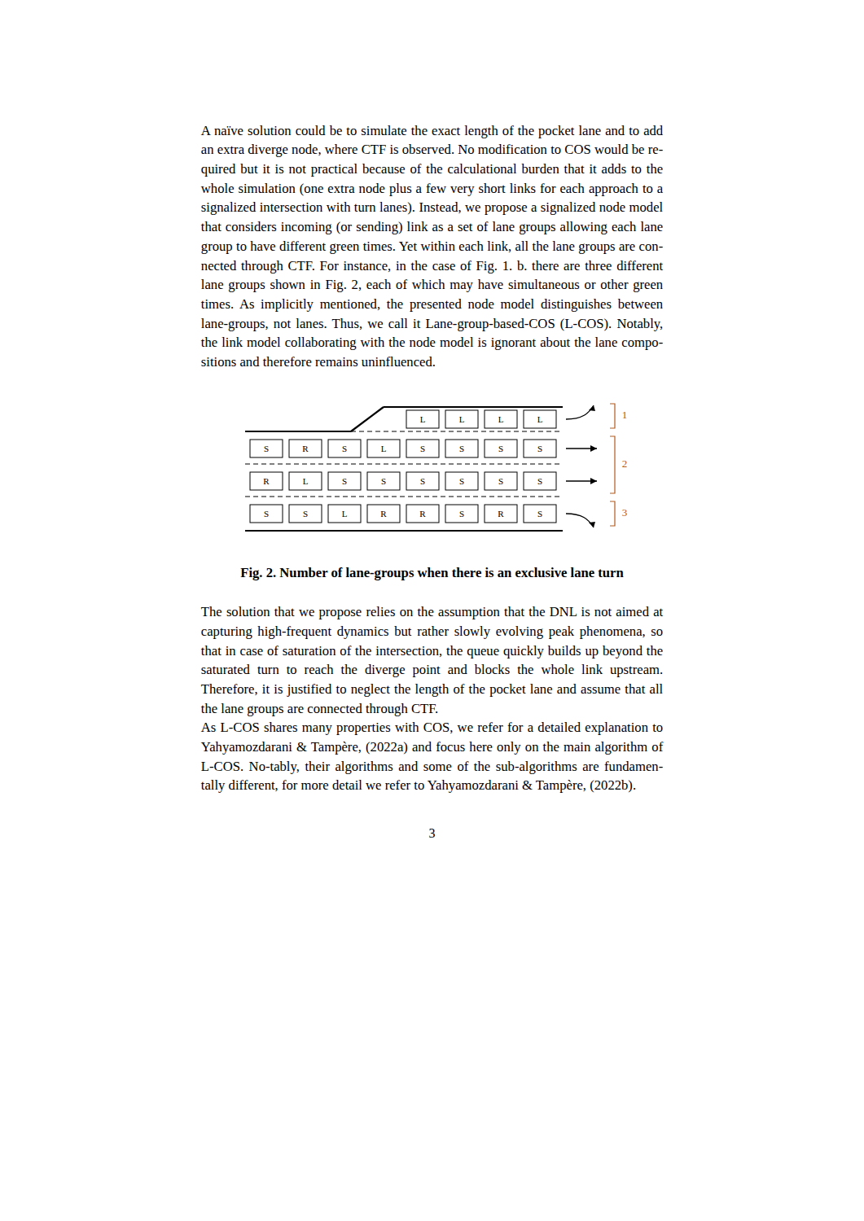A naïve solution could be to simulate the exact length of the pocket lane and to add an extra diverge node, where CTF is observed. No modification to COS would be required but it is not practical because of the calculational burden that it adds to the whole simulation (one extra node plus a few very short links for each approach to a signalized intersection with turn lanes). Instead, we propose a signalized node model that considers incoming (or sending) link as a set of lane groups allowing each lane group to have different green times. Yet within each link, all the lane groups are connected through CTF. For instance, in the case of Fig. 1. b. there are three different lane groups shown in Fig. 2, each of which may have simultaneous or other green times. As implicitly mentioned, the presented node model distinguishes between lane-groups, not lanes. Thus, we call it Lane-group-based-COS (L-COS). Notably, the link model collaborating with the node model is ignorant about the lane compositions and therefore remains uninfluenced.
L L L L S R S L S S S S R L S S S S S S S S L R R S R S 1 2 3
Fig. 2. Number of lane-groups when there is an exclusive lane turn
The solution that we propose relies on the assumption that the DNL is not aimed at capturing high-frequent dynamics but rather slowly evolving peak phenomena, so that in case of saturation of the intersection, the queue quickly builds up beyond the saturated turn to reach the diverge point and blocks the whole link upstream. Therefore, it is justified to neglect the length of the pocket lane and assume that all the lane groups are connected through CTF.
As L-COS shares many properties with COS, we refer for a detailed explanation to Yahyamozdarani & Tampère, (2022a) and focus here only on the main algorithm of L-COS. No-tably, their algorithms and some of the sub-algorithms are fundamentally different, for more detail we refer to Yahyamozdarani & Tampère, (2022b).
3